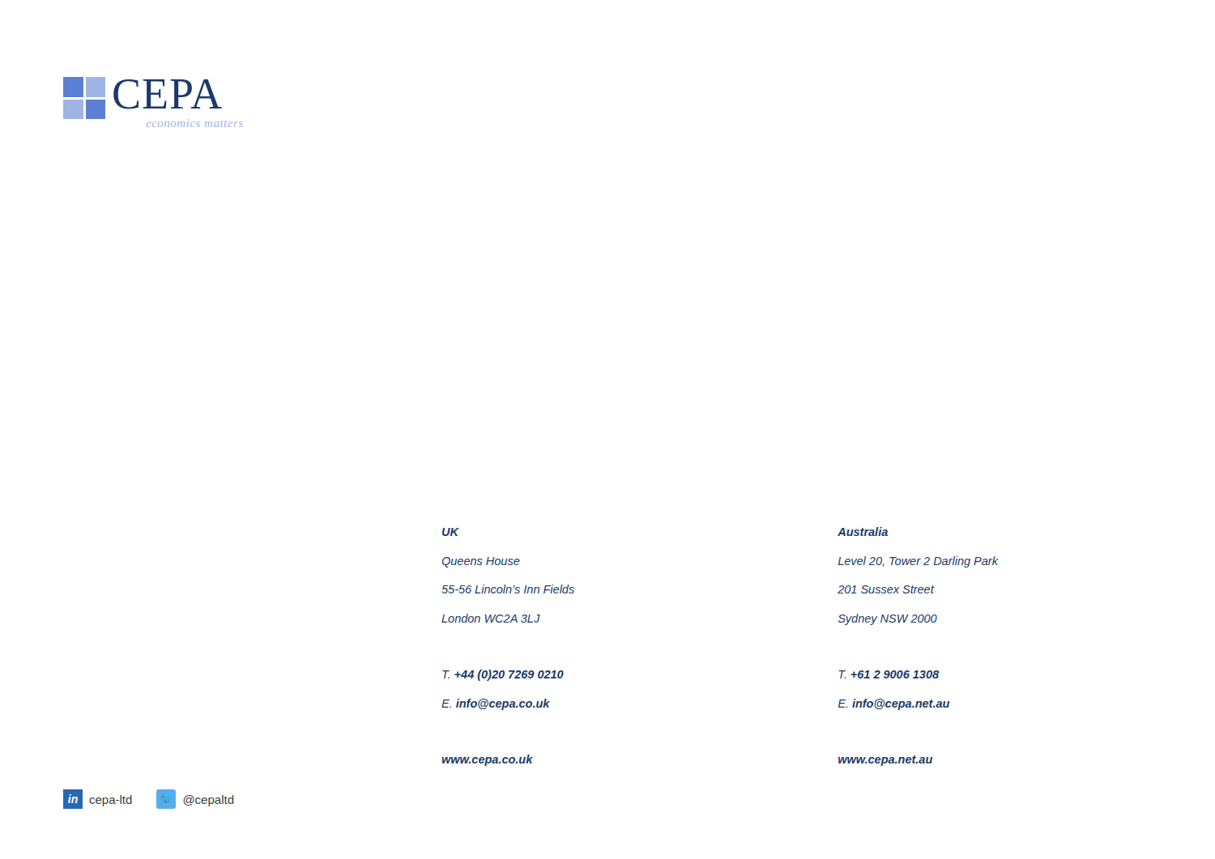CEPA economics matters
UK
Queens House
55-56 Lincoln’s Inn Fields
London WC2A 3LJ
T. +44 (0)20 7269 0210
E. info@cepa.co.uk
www.cepa.co.uk
Australia
Level 20, Tower 2 Darling Park
201 Sussex Street
Sydney NSW 2000
T. +61 2 9006 1308
E. info@cepa.net.au
www.cepa.net.au
in cepa-ltd 🐦 @cepaltd